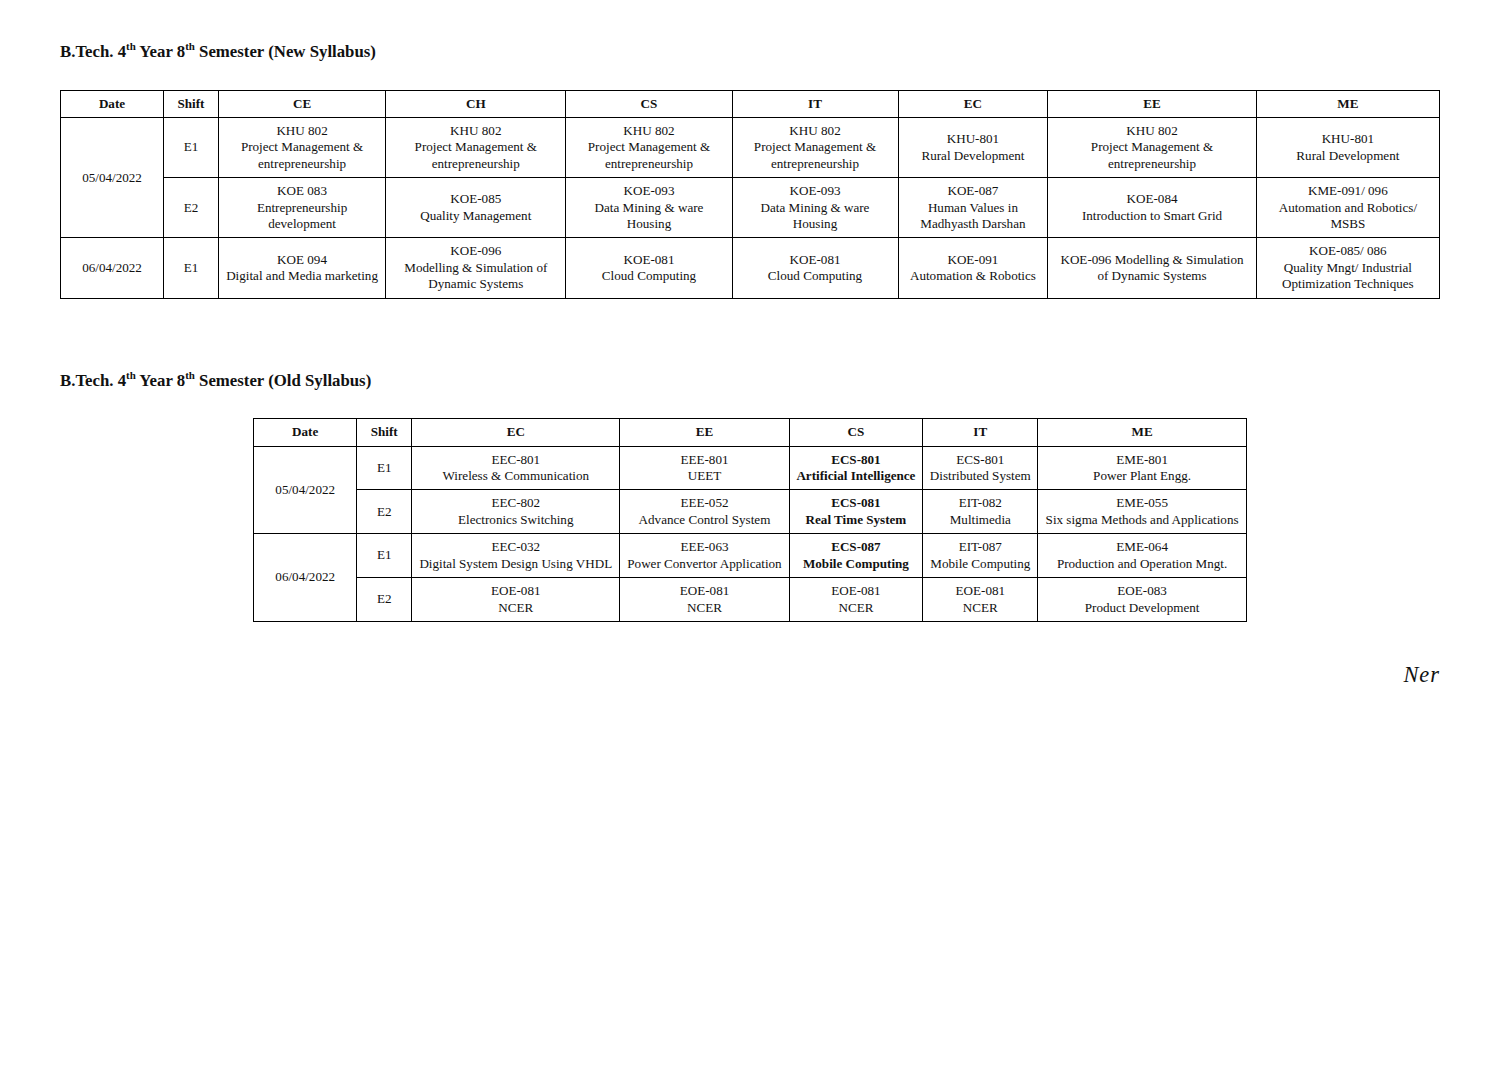B.Tech. 4th Year 8th Semester (New Syllabus)
| Date | Shift | CE | CH | CS | IT | EC | EE | ME |
| --- | --- | --- | --- | --- | --- | --- | --- | --- |
| 05/04/2022 | E1 | KHU 802 Project Management & entrepreneurship | KHU 802 Project Management & entrepreneurship | KHU 802 Project Management & entrepreneurship | KHU 802 Project Management & entrepreneurship | KHU-801 Rural Development | KHU 802 Project Management & entrepreneurship | KHU-801 Rural Development |
| E2 | KOE 083 Entrepreneurship development | KOE-085 Quality Management | KOE-093 Data Mining & ware Housing | KOE-093 Data Mining & ware Housing | KOE-087 Human Values in Madhyasth Darshan | KOE-084 Introduction to Smart Grid | KME-091/ 096 Automation and Robotics/ MSBS |
| 06/04/2022 | E1 | KOE 094 Digital and Media marketing | KOE-096 Modelling & Simulation of Dynamic Systems | KOE-081 Cloud Computing | KOE-081 Cloud Computing | KOE-091 Automation & Robotics | KOE-096 Modelling & Simulation of Dynamic Systems | KOE-085/ 086 Quality Mngt/ Industrial Optimization Techniques |
B.Tech. 4th Year 8th Semester (Old Syllabus)
| Date | Shift | EC | EE | CS | IT | ME |
| --- | --- | --- | --- | --- | --- | --- |
| 05/04/2022 | E1 | EEC-801 Wireless & Communication | EEE-801 UEET | ECS-801 Artificial Intelligence | ECS-801 Distributed System | EME-801 Power Plant Engg. |
| E2 | EEC-802 Electronics Switching | EEE-052 Advance Control System | ECS-081 Real Time System | EIT-082 Multimedia | EME-055 Six sigma Methods and Applications |
| 06/04/2022 | E1 | EEC-032 Digital System Design Using VHDL | EEE-063 Power Convertor Application | ECS-087 Mobile Computing | EIT-087 Mobile Computing | EME-064 Production and Operation Mngt. |
| E2 | EOE-081 NCER | EOE-081 NCER | EOE-081 NCER | EOE-081 NCER | EOE-083 Product Development |
Ner